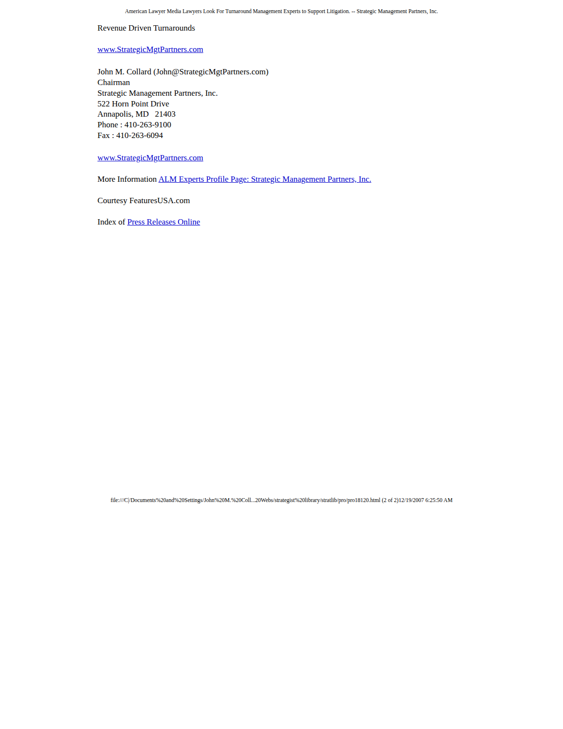American Lawyer Media Lawyers Look For Turnaround Management Experts to Support Litigation. -- Strategic Management Partners, Inc.
Revenue Driven Turnarounds
www.StrategicMgtPartners.com
John M. Collard (John@StrategicMgtPartners.com)
Chairman
Strategic Management Partners, Inc.
522 Horn Point Drive
Annapolis, MD 21403
Phone : 410-263-9100
Fax : 410-263-6094
www.StrategicMgtPartners.com
More Information ALM Experts Profile Page: Strategic Management Partners, Inc.
Courtesy FeaturesUSA.com
Index of Press Releases Online
file:///C|/Documents%20and%20Settings/John%20M.%20Coll...20Webs/strategist%20library/stratlib/pro/pro18120.html (2 of 2)12/19/2007 6:25:50 AM